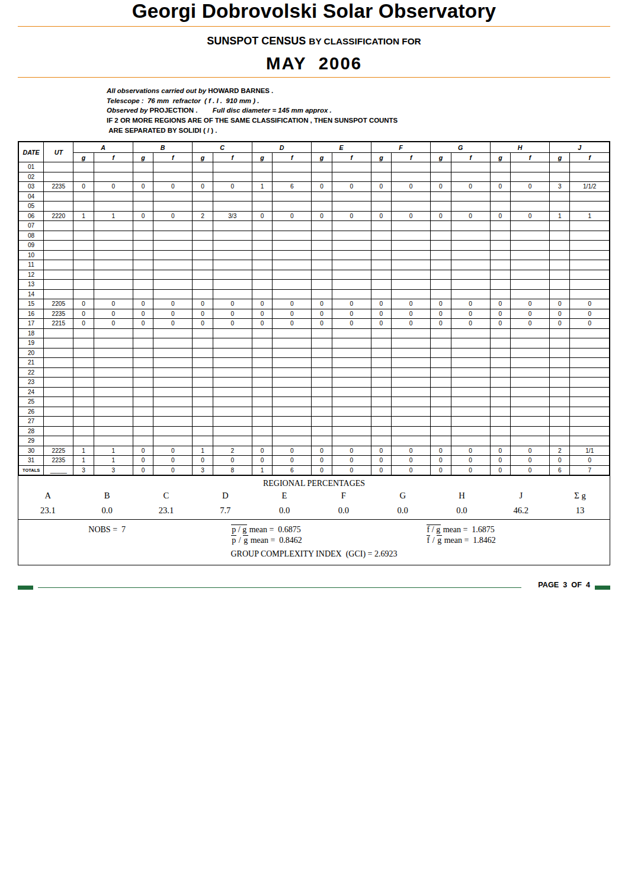Georgi Dobrovolski Solar Observatory
SUNSPOT CENSUS BY CLASSIFICATION FOR
MAY 2006
All observations carried out by HOWARD BARNES .
Telescope : 76 mm refractor ( f . l . 910 mm ) .
Observed by PROJECTION . Full disc diameter = 145 mm approx .
IF 2 OR MORE REGIONS ARE OF THE SAME CLASSIFICATION , THEN SUNSPOT COUNTS
ARE SEPARATED BY SOLIDI ( / ) .
| DATE | UT | A | B | C | D | E | F | G | H | J |
| --- | --- | --- | --- | --- | --- | --- | --- | --- | --- | --- |
| g | f | g | f | g | f | g | f | g | f | g | f | g | f | g | f | g | f |
| 01 | | | | | | | | | | | | | | | | | | | |
| 02 | | | | | | | | | | | | | | | | | | | |
| 03 | 2235 | 0 | 0 | 0 | 0 | 0 | 0 | 1 | 6 | 0 | 0 | 0 | 0 | 0 | 0 | 0 | 0 | 3 | 1/1/2 |
| 04 | | | | | | | | | | | | | | | | | | | |
| 05 | | | | | | | | | | | | | | | | | | | |
| 06 | 2220 | 1 | 1 | 0 | 0 | 2 | 3/3 | 0 | 0 | 0 | 0 | 0 | 0 | 0 | 0 | 0 | 0 | 1 | 1 |
| 07 | | | | | | | | | | | | | | | | | | | |
| 08 | | | | | | | | | | | | | | | | | | | |
| 09 | | | | | | | | | | | | | | | | | | | |
| 10 | | | | | | | | | | | | | | | | | | | |
| 11 | | | | | | | | | | | | | | | | | | | |
| 12 | | | | | | | | | | | | | | | | | | | |
| 13 | | | | | | | | | | | | | | | | | | | |
| 14 | | | | | | | | | | | | | | | | | | | |
| 15 | 2205 | 0 | 0 | 0 | 0 | 0 | 0 | 0 | 0 | 0 | 0 | 0 | 0 | 0 | 0 | 0 | 0 | 0 | 0 |
| 16 | 2235 | 0 | 0 | 0 | 0 | 0 | 0 | 0 | 0 | 0 | 0 | 0 | 0 | 0 | 0 | 0 | 0 | 0 | 0 |
| 17 | 2215 | 0 | 0 | 0 | 0 | 0 | 0 | 0 | 0 | 0 | 0 | 0 | 0 | 0 | 0 | 0 | 0 | 0 | 0 |
| 18 | | | | | | | | | | | | | | | | | | | |
| 19 | | | | | | | | | | | | | | | | | | | |
| 20 | | | | | | | | | | | | | | | | | | | |
| 21 | | | | | | | | | | | | | | | | | | | |
| 22 | | | | | | | | | | | | | | | | | | | |
| 23 | | | | | | | | | | | | | | | | | | | |
| 24 | | | | | | | | | | | | | | | | | | | |
| 25 | | | | | | | | | | | | | | | | | | | |
| 26 | | | | | | | | | | | | | | | | | | | |
| 27 | | | | | | | | | | | | | | | | | | | |
| 28 | | | | | | | | | | | | | | | | | | | |
| 29 | | | | | | | | | | | | | | | | | | | |
| 30 | 2225 | 1 | 1 | 0 | 0 | 1 | 2 | 0 | 0 | 0 | 0 | 0 | 0 | 0 | 0 | 0 | 0 | 2 | 1/1 |
| 31 | 2235 | 1 | 1 | 0 | 0 | 0 | 0 | 0 | 0 | 0 | 0 | 0 | 0 | 0 | 0 | 0 | 0 | 0 | 0 |
| TOTALS | _____ | 3 | 3 | 0 | 0 | 3 | 8 | 1 | 6 | 0 | 0 | 0 | 0 | 0 | 0 | 0 | 0 | 6 | 7 |
REGIONAL PERCENTAGES
| A | B | C | D | E | F | G | H | J | Σ g |
| 23.1 | 0.0 | 23.1 | 7.7 | 0.0 | 0.0 | 0.0 | 0.0 | 46.2 | 13 |
| NOBS = 7 | p / g mean = 0.6875 | f / g mean = 1.6875 |
| | p / g mean = 0.8462 | f / g mean = 1.8462 |
GROUP COMPLEXITY INDEX (GCI) = 2.6923
PAGE 3 OF 4